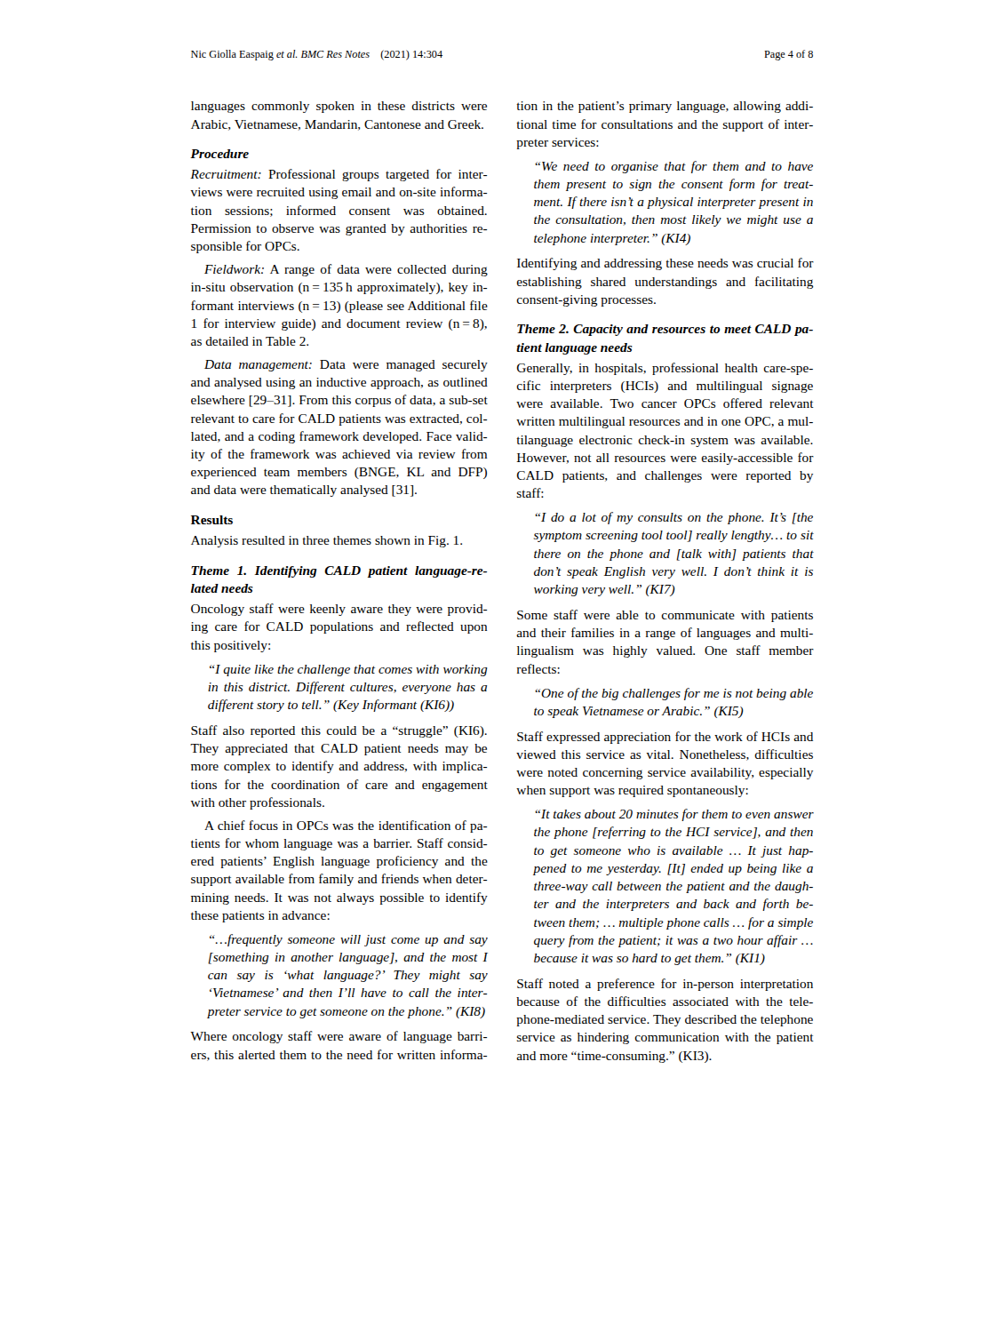Nic Giolla Easpaig et al. BMC Res Notes (2021) 14:304
Page 4 of 8
languages commonly spoken in these districts were Arabic, Vietnamese, Mandarin, Cantonese and Greek.
Procedure
Recruitment: Professional groups targeted for interviews were recruited using email and on-site information sessions; informed consent was obtained. Permission to observe was granted by authorities responsible for OPCs.
Fieldwork: A range of data were collected during in-situ observation (n = 135 h approximately), key informant interviews (n = 13) (please see Additional file 1 for interview guide) and document review (n = 8), as detailed in Table 2.
Data management: Data were managed securely and analysed using an inductive approach, as outlined elsewhere [29–31]. From this corpus of data, a sub-set relevant to care for CALD patients was extracted, collated, and a coding framework developed. Face validity of the framework was achieved via review from experienced team members (BNGE, KL and DFP) and data were thematically analysed [31].
Results
Analysis resulted in three themes shown in Fig. 1.
Theme 1. Identifying CALD patient language-related needs
Oncology staff were keenly aware they were providing care for CALD populations and reflected upon this positively:
“I quite like the challenge that comes with working in this district. Different cultures, everyone has a different story to tell.” (Key Informant (KI6))
Staff also reported this could be a “struggle” (KI6). They appreciated that CALD patient needs may be more complex to identify and address, with implications for the coordination of care and engagement with other professionals.
A chief focus in OPCs was the identification of patients for whom language was a barrier. Staff considered patients’ English language proficiency and the support available from family and friends when determining needs. It was not always possible to identify these patients in advance:
“…frequently someone will just come up and say [something in another language], and the most I can say is ‘what language?’ They might say ‘Vietnamese’ and then I’ll have to call the interpreter service to get someone on the phone.” (KI8)
Where oncology staff were aware of language barriers, this alerted them to the need for written information in the patient’s primary language, allowing additional time for consultations and the support of interpreter services:
“We need to organise that for them and to have them present to sign the consent form for treatment. If there isn’t a physical interpreter present in the consultation, then most likely we might use a telephone interpreter.” (KI4)
Identifying and addressing these needs was crucial for establishing shared understandings and facilitating consent-giving processes.
Theme 2. Capacity and resources to meet CALD patient language needs
Generally, in hospitals, professional health care-specific interpreters (HCIs) and multilingual signage were available. Two cancer OPCs offered relevant written multilingual resources and in one OPC, a multilanguage electronic check-in system was available. However, not all resources were easily-accessible for CALD patients, and challenges were reported by staff:
“I do a lot of my consults on the phone. It’s [the symptom screening tool tool] really lengthy… to sit there on the phone and [talk with] patients that don’t speak English very well. I don’t think it is working very well.” (KI7)
Some staff were able to communicate with patients and their families in a range of languages and multilingualism was highly valued. One staff member reflects:
“One of the big challenges for me is not being able to speak Vietnamese or Arabic.” (KI5)
Staff expressed appreciation for the work of HCIs and viewed this service as vital. Nonetheless, difficulties were noted concerning service availability, especially when support was required spontaneously:
“It takes about 20 minutes for them to even answer the phone [referring to the HCI service], and then to get someone who is available … It just happened to me yesterday. [It] ended up being like a three-way call between the patient and the daughter and the interpreters and back and forth between them; … multiple phone calls … for a simple query from the patient; it was a two hour affair … because it was so hard to get them.” (KI1)
Staff noted a preference for in-person interpretation because of the difficulties associated with the telephone-mediated service. They described the telephone service as hindering communication with the patient and more “time-consuming.” (KI3).